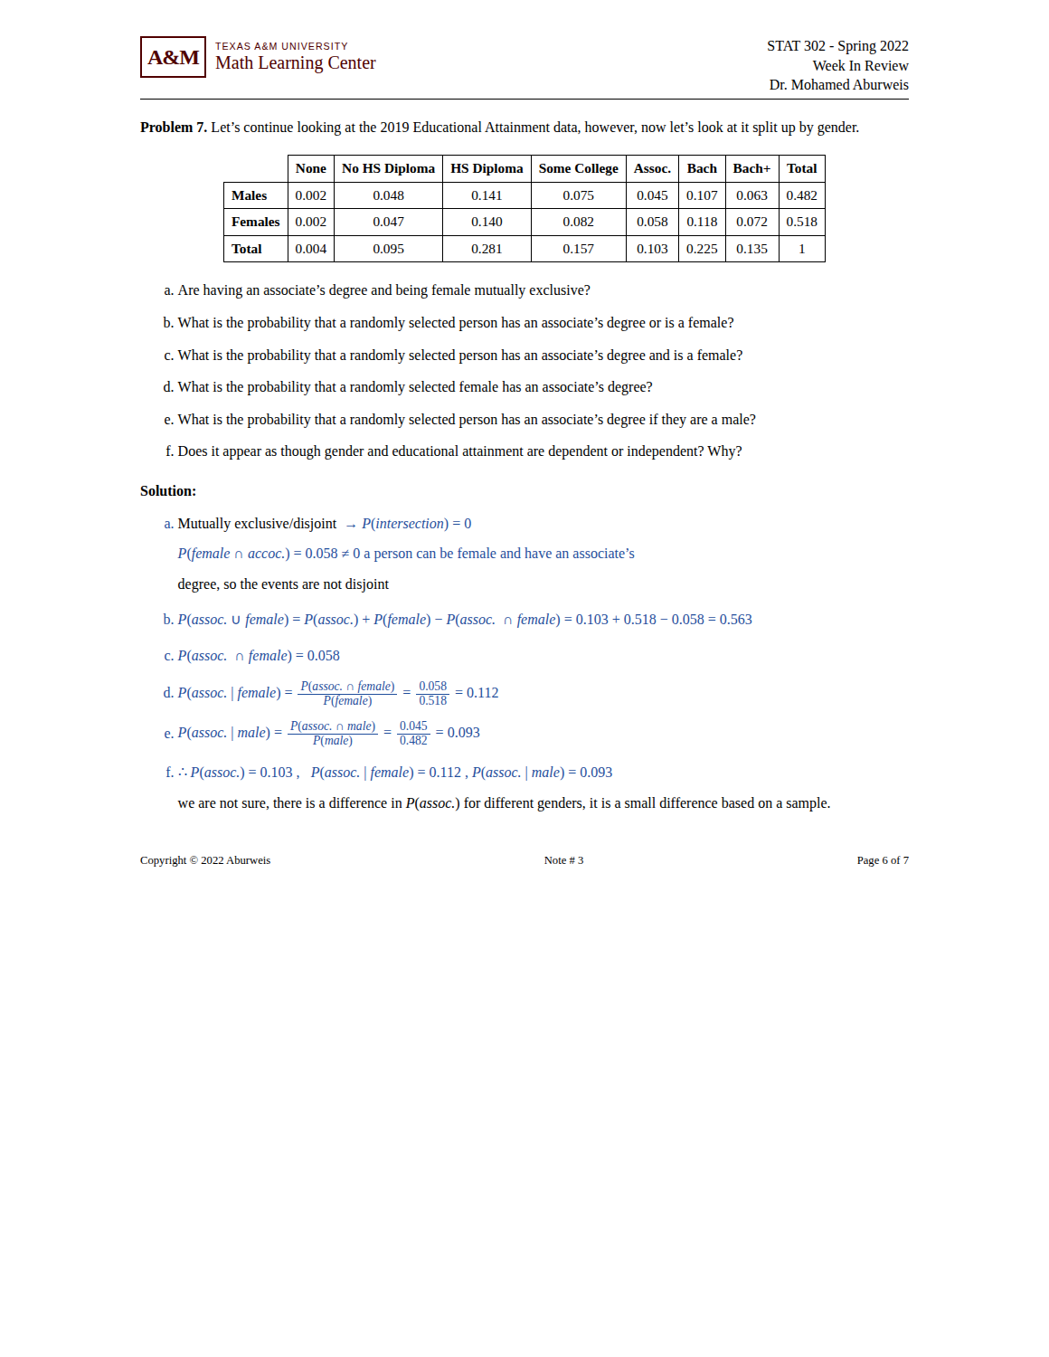A&M
TEXAS A&M UNIVERSITY
Math Learning Center
STAT 302 - Spring 2022
Week In Review
Dr. Mohamed Aburweis
Problem 7. Let’s continue looking at the 2019 Educational Attainment data, however, now let’s look at it split up by gender.
| | None | No HS Diploma | HS Diploma | Some College | Assoc. | Bach | Bach+ | Total |
| --- | --- | --- | --- | --- | --- | --- | --- | --- |
| Males | 0.002 | 0.048 | 0.141 | 0.075 | 0.045 | 0.107 | 0.063 | 0.482 |
| Females | 0.002 | 0.047 | 0.140 | 0.082 | 0.058 | 0.118 | 0.072 | 0.518 |
| Total | 0.004 | 0.095 | 0.281 | 0.157 | 0.103 | 0.225 | 0.135 | 1 |
Are having an associate’s degree and being female mutually exclusive?
What is the probability that a randomly selected person has an associate’s degree or is a female?
What is the probability that a randomly selected person has an associate’s degree and is a female?
What is the probability that a randomly selected female has an associate’s degree?
What is the probability that a randomly selected person has an associate’s degree if they are a male?
Does it appear as though gender and educational attainment are dependent or independent? Why?
Solution:
Mutually exclusive/disjoint → P(intersection) = 0
P(female ∩ accoc.) = 0.058 ≠ 0 a person can be female and have an associate’s
degree, so the events are not disjoint
P(assoc. ∪ female) = P(assoc.) + P(female) − P(assoc. ∩ female) = 0.103 + 0.518 − 0.058 = 0.563
P(assoc. ∩ female) = 0.058
P(assoc. | female) = P(assoc. ∩ female) P(female) = 0.058 0.518 = 0.112
P(assoc. | male) = P(assoc. ∩ male) P(male) = 0.045 0.482 = 0.093
∴ P(assoc.) = 0.103 , P(assoc. | female) = 0.112 , P(assoc. | male) = 0.093
we are not sure, there is a difference in P(assoc.) for different genders, it is a small difference based on a sample.
Copyright © 2022 Aburweis
Note # 3
Page 6 of 7